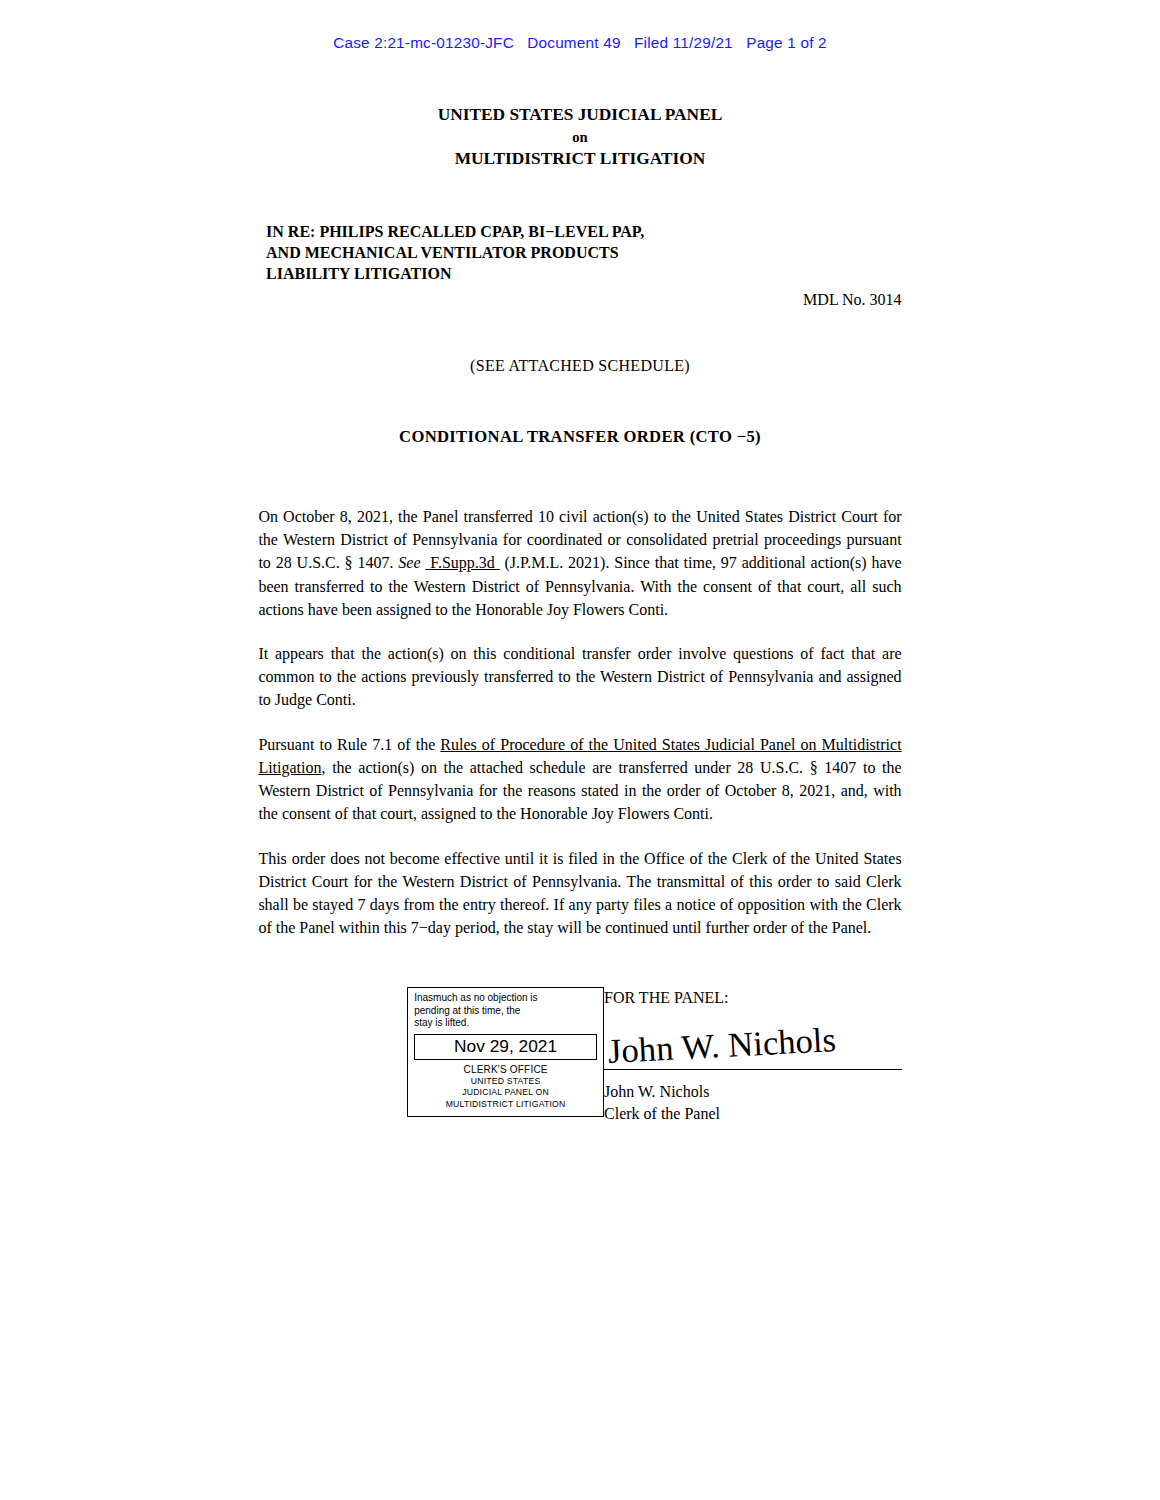Case 2:21-mc-01230-JFC Document 49 Filed 11/29/21 Page 1 of 2
UNITED STATES JUDICIAL PANEL
on
MULTIDISTRICT LITIGATION
IN RE: PHILIPS RECALLED CPAP, BI−LEVEL PAP,
AND MECHANICAL VENTILATOR PRODUCTS
LIABILITY LITIGATION
MDL No. 3014
(SEE ATTACHED SCHEDULE)
CONDITIONAL TRANSFER ORDER (CTO −5)
On October 8, 2021, the Panel transferred 10 civil action(s) to the United States District Court for the Western District of Pennsylvania for coordinated or consolidated pretrial proceedings pursuant to 28 U.S.C. § 1407. See F.Supp.3d (J.P.M.L. 2021). Since that time, 97 additional action(s) have been transferred to the Western District of Pennsylvania. With the consent of that court, all such actions have been assigned to the Honorable Joy Flowers Conti.
It appears that the action(s) on this conditional transfer order involve questions of fact that are common to the actions previously transferred to the Western District of Pennsylvania and assigned to Judge Conti.
Pursuant to Rule 7.1 of the Rules of Procedure of the United States Judicial Panel on Multidistrict Litigation, the action(s) on the attached schedule are transferred under 28 U.S.C. § 1407 to the Western District of Pennsylvania for the reasons stated in the order of October 8, 2021, and, with the consent of that court, assigned to the Honorable Joy Flowers Conti.
This order does not become effective until it is filed in the Office of the Clerk of the United States District Court for the Western District of Pennsylvania. The transmittal of this order to said Clerk shall be stayed 7 days from the entry thereof. If any party files a notice of opposition with the Clerk of the Panel within this 7−day period, the stay will be continued until further order of the Panel.
Inasmuch as no objection is
pending at this time, the
stay is lifted.
Nov 29, 2021
CLERK'S OFFICE
UNITED STATES
JUDICIAL PANEL ON
MULTIDISTRICT LITIGATION
FOR THE PANEL:
John W. Nichols
John W. Nichols
Clerk of the Panel